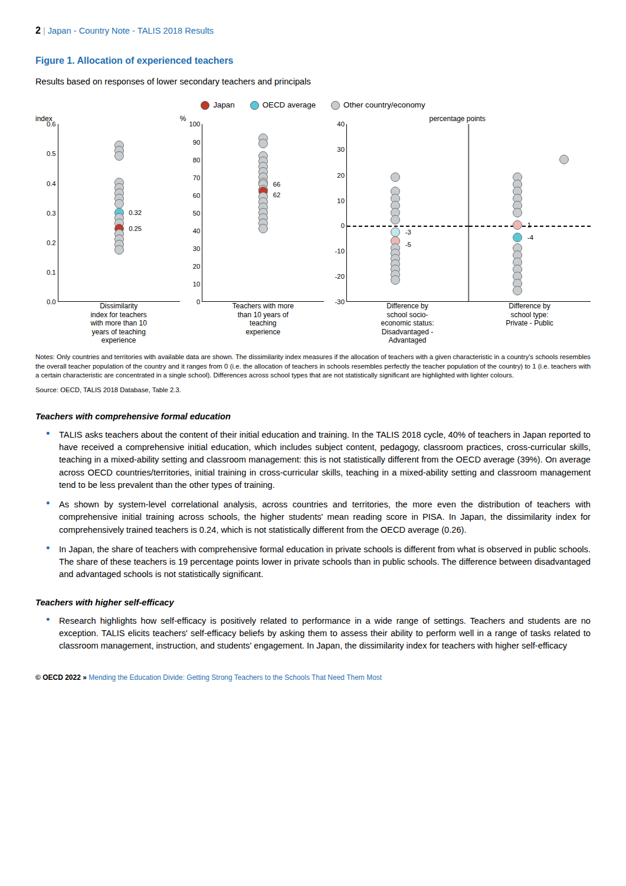2|Japan - Country Note - TALIS 2018 Results
Figure 1. Allocation of experienced teachers
Results based on responses of lower secondary teachers and principals
Japan OECD average Other country/economy
| index | % | percentage points |
| 0.6 0.5 0.4 0.3 0.2 0.1 0.0 | 0.32 0.25 | 100 90 80 70 60 50 40 30 20 10 0 | 66 62 | 40 30 20 10 0 -10 -20 -30 | -3 -5 | 1 -4 |
| | Dissimilarity index for teachers with more than 10 years of teaching experience | | Teachers with more than 10 years of teaching experience | | Difference by school socio- economic status: Disadvantaged - Advantaged | Difference by school type: Private - Public |
Notes: Only countries and territories with available data are shown. The dissimilarity index measures if the allocation of teachers with a given characteristic in a country's schools resembles the overall teacher population of the country and it ranges from 0 (i.e. the allocation of teachers in schools resembles perfectly the teacher population of the country) to 1 (i.e. teachers with a certain characteristic are concentrated in a single school). Differences across school types that are not statistically significant are highlighted with lighter colours.
Source: OECD, TALIS 2018 Database, Table 2.3.
Teachers with comprehensive formal education
TALIS asks teachers about the content of their initial education and training. In the TALIS 2018 cycle, 40% of teachers in Japan reported to have received a comprehensive initial education, which includes subject content, pedagogy, classroom practices, cross-curricular skills, teaching in a mixed-ability setting and classroom management: this is not statistically different from the OECD average (39%). On average across OECD countries/territories, initial training in cross-curricular skills, teaching in a mixed-ability setting and classroom management tend to be less prevalent than the other types of training.
As shown by system-level correlational analysis, across countries and territories, the more even the distribution of teachers with comprehensive initial training across schools, the higher students' mean reading score in PISA. In Japan, the dissimilarity index for comprehensively trained teachers is 0.24, which is not statistically different from the OECD average (0.26).
In Japan, the share of teachers with comprehensive formal education in private schools is different from what is observed in public schools. The share of these teachers is 19 percentage points lower in private schools than in public schools. The difference between disadvantaged and advantaged schools is not statistically significant.
Teachers with higher self-efficacy
Research highlights how self-efficacy is positively related to performance in a wide range of settings. Teachers and students are no exception. TALIS elicits teachers' self-efficacy beliefs by asking them to assess their ability to perform well in a range of tasks related to classroom management, instruction, and students' engagement. In Japan, the dissimilarity index for teachers with higher self-efficacy
© OECD 2022 » Mending the Education Divide: Getting Strong Teachers to the Schools That Need Them Most